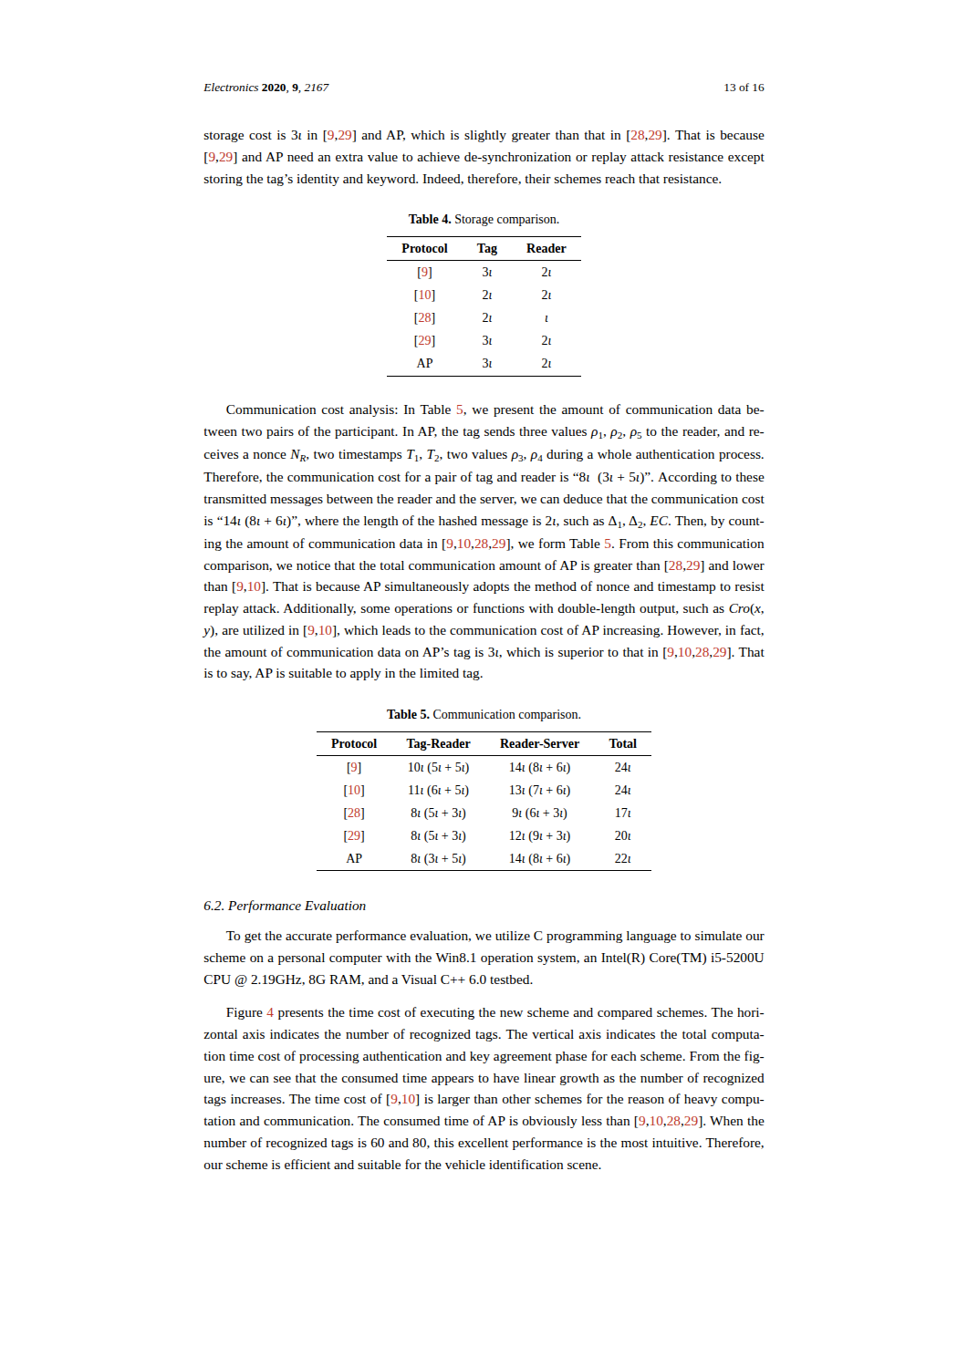Electronics 2020, 9, 2167
13 of 16
storage cost is 3ι in [9,29] and AP, which is slightly greater than that in [28,29]. That is because [9,29] and AP need an extra value to achieve de-synchronization or replay attack resistance except storing the tag’s identity and keyword. Indeed, therefore, their schemes reach that resistance.
Table 4. Storage comparison.
| Protocol | Tag | Reader |
| --- | --- | --- |
| [ 9 ] | 3 ι | 2 ι |
| [ 10 ] | 2 ι | 2 ι |
| [ 28 ] | 2 ι | ι |
| [ 29 ] | 3 ι | 2 ι |
| AP | 3 ι | 2 ι |
Communication cost analysis: In Table 5, we present the amount of communication data between two pairs of the participant. In AP, the tag sends three values ρ1, ρ2, ρ5 to the reader, and receives a nonce NR, two timestamps T1, T2, two values ρ3, ρ4 during a whole authentication process. Therefore, the communication cost for a pair of tag and reader is “8ι (3ι + 5ι)”. According to these transmitted messages between the reader and the server, we can deduce that the communication cost is “14ι (8ι + 6ι)”, where the length of the hashed message is 2ι, such as Δ1, Δ2, EC. Then, by counting the amount of communication data in [9,10,28,29], we form Table 5. From this communication comparison, we notice that the total communication amount of AP is greater than [28,29] and lower than [9,10]. That is because AP simultaneously adopts the method of nonce and timestamp to resist replay attack. Additionally, some operations or functions with double-length output, such as Cro(x, y), are utilized in [9,10], which leads to the communication cost of AP increasing. However, in fact, the amount of communication data on AP’s tag is 3ι, which is superior to that in [9,10,28,29]. That is to say, AP is suitable to apply in the limited tag.
Table 5. Communication comparison.
| Protocol | Tag-Reader | Reader-Server | Total |
| --- | --- | --- | --- |
| [ 9 ] | 10 ι (5 ι + 5 ι ) | 14 ι (8 ι + 6 ι ) | 24 ι |
| [ 10 ] | 11 ι (6 ι + 5 ι ) | 13 ι (7 ι + 6 ι ) | 24 ι |
| [ 28 ] | 8 ι (5 ι + 3 ι ) | 9 ι (6 ι + 3 ι ) | 17 ι |
| [ 29 ] | 8 ι (5 ι + 3 ι ) | 12 ι (9 ι + 3 ι ) | 20 ι |
| AP | 8 ι (3 ι + 5 ι ) | 14 ι (8 ι + 6 ι ) | 22 ι |
6.2. Performance Evaluation
To get the accurate performance evaluation, we utilize C programming language to simulate our scheme on a personal computer with the Win8.1 operation system, an Intel(R) Core(TM) i5-5200U CPU @ 2.19GHz, 8G RAM, and a Visual C++ 6.0 testbed.
Figure 4 presents the time cost of executing the new scheme and compared schemes. The horizontal axis indicates the number of recognized tags. The vertical axis indicates the total computation time cost of processing authentication and key agreement phase for each scheme. From the figure, we can see that the consumed time appears to have linear growth as the number of recognized tags increases. The time cost of [9,10] is larger than other schemes for the reason of heavy computation and communication. The consumed time of AP is obviously less than [9,10,28,29]. When the number of recognized tags is 60 and 80, this excellent performance is the most intuitive. Therefore, our scheme is efficient and suitable for the vehicle identification scene.